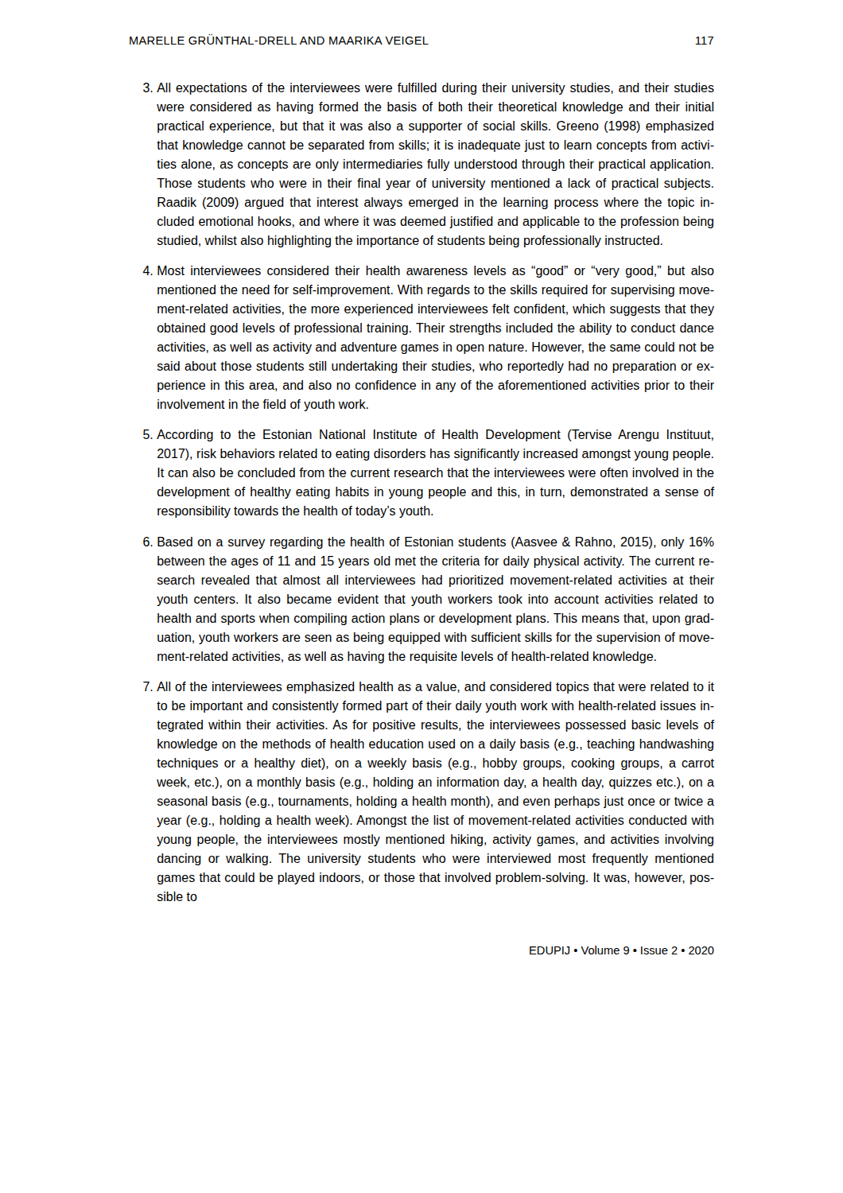Marelle Grünthal-Drell and Maarika Veigel 117
All expectations of the interviewees were fulfilled during their university studies, and their studies were considered as having formed the basis of both their theoretical knowledge and their initial practical experience, but that it was also a supporter of social skills. Greeno (1998) emphasized that knowledge cannot be separated from skills; it is inadequate just to learn concepts from activities alone, as concepts are only intermediaries fully understood through their practical application. Those students who were in their final year of university mentioned a lack of practical subjects. Raadik (2009) argued that interest always emerged in the learning process where the topic included emotional hooks, and where it was deemed justified and applicable to the profession being studied, whilst also highlighting the importance of students being professionally instructed.
Most interviewees considered their health awareness levels as “good” or “very good,” but also mentioned the need for self-improvement. With regards to the skills required for supervising movement-related activities, the more experienced interviewees felt confident, which suggests that they obtained good levels of professional training. Their strengths included the ability to conduct dance activities, as well as activity and adventure games in open nature. However, the same could not be said about those students still undertaking their studies, who reportedly had no preparation or experience in this area, and also no confidence in any of the aforementioned activities prior to their involvement in the field of youth work.
According to the Estonian National Institute of Health Development (Tervise Arengu Instituut, 2017), risk behaviors related to eating disorders has significantly increased amongst young people. It can also be concluded from the current research that the interviewees were often involved in the development of healthy eating habits in young people and this, in turn, demonstrated a sense of responsibility towards the health of today’s youth.
Based on a survey regarding the health of Estonian students (Aasvee & Rahno, 2015), only 16% between the ages of 11 and 15 years old met the criteria for daily physical activity. The current research revealed that almost all interviewees had prioritized movement-related activities at their youth centers. It also became evident that youth workers took into account activities related to health and sports when compiling action plans or development plans. This means that, upon graduation, youth workers are seen as being equipped with sufficient skills for the supervision of movement-related activities, as well as having the requisite levels of health-related knowledge.
All of the interviewees emphasized health as a value, and considered topics that were related to it to be important and consistently formed part of their daily youth work with health-related issues integrated within their activities. As for positive results, the interviewees possessed basic levels of knowledge on the methods of health education used on a daily basis (e.g., teaching handwashing techniques or a healthy diet), on a weekly basis (e.g., hobby groups, cooking groups, a carrot week, etc.), on a monthly basis (e.g., holding an information day, a health day, quizzes etc.), on a seasonal basis (e.g., tournaments, holding a health month), and even perhaps just once or twice a year (e.g., holding a health week). Amongst the list of movement-related activities conducted with young people, the interviewees mostly mentioned hiking, activity games, and activities involving dancing or walking. The university students who were interviewed most frequently mentioned games that could be played indoors, or those that involved problem-solving. It was, however, possible to
EDUPIJ • Volume 9 • Issue 2 • 2020